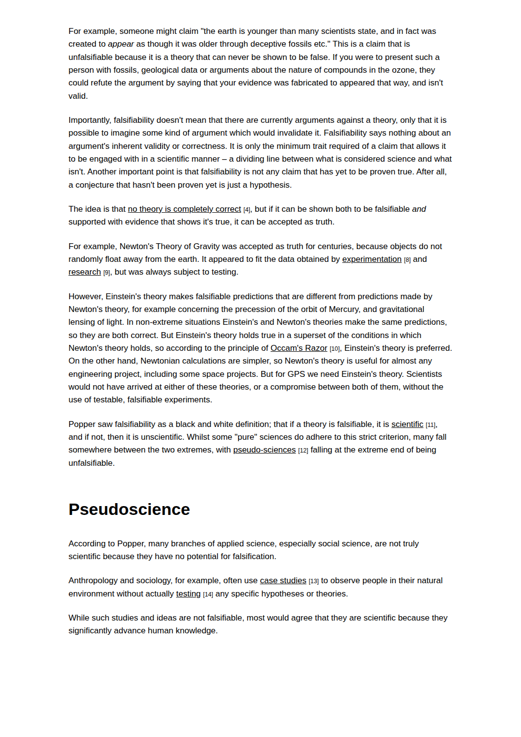For example, someone might claim "the earth is younger than many scientists state, and in fact was created to appear as though it was older through deceptive fossils etc." This is a claim that is unfalsifiable because it is a theory that can never be shown to be false. If you were to present such a person with fossils, geological data or arguments about the nature of compounds in the ozone, they could refute the argument by saying that your evidence was fabricated to appeared that way, and isn't valid.
Importantly, falsifiability doesn't mean that there are currently arguments against a theory, only that it is possible to imagine some kind of argument which would invalidate it. Falsifiability says nothing about an argument's inherent validity or correctness. It is only the minimum trait required of a claim that allows it to be engaged with in a scientific manner – a dividing line between what is considered science and what isn't. Another important point is that falsifiability is not any claim that has yet to be proven true. After all, a conjecture that hasn't been proven yet is just a hypothesis.
The idea is that no theory is completely correct [4], but if it can be shown both to be falsifiable and supported with evidence that shows it's true, it can be accepted as truth.
For example, Newton's Theory of Gravity was accepted as truth for centuries, because objects do not randomly float away from the earth. It appeared to fit the data obtained by experimentation [8] and research [9], but was always subject to testing.
However, Einstein's theory makes falsifiable predictions that are different from predictions made by Newton's theory, for example concerning the precession of the orbit of Mercury, and gravitational lensing of light. In non-extreme situations Einstein's and Newton's theories make the same predictions, so they are both correct. But Einstein's theory holds true in a superset of the conditions in which Newton's theory holds, so according to the principle of Occam's Razor [10], Einstein's theory is preferred. On the other hand, Newtonian calculations are simpler, so Newton's theory is useful for almost any engineering project, including some space projects. But for GPS we need Einstein's theory. Scientists would not have arrived at either of these theories, or a compromise between both of them, without the use of testable, falsifiable experiments.
Popper saw falsifiability as a black and white definition; that if a theory is falsifiable, it is scientific [11], and if not, then it is unscientific. Whilst some "pure" sciences do adhere to this strict criterion, many fall somewhere between the two extremes, with pseudo-sciences [12] falling at the extreme end of being unfalsifiable.
Pseudoscience
According to Popper, many branches of applied science, especially social science, are not truly scientific because they have no potential for falsification.
Anthropology and sociology, for example, often use case studies [13] to observe people in their natural environment without actually testing [14] any specific hypotheses or theories.
While such studies and ideas are not falsifiable, most would agree that they are scientific because they significantly advance human knowledge.